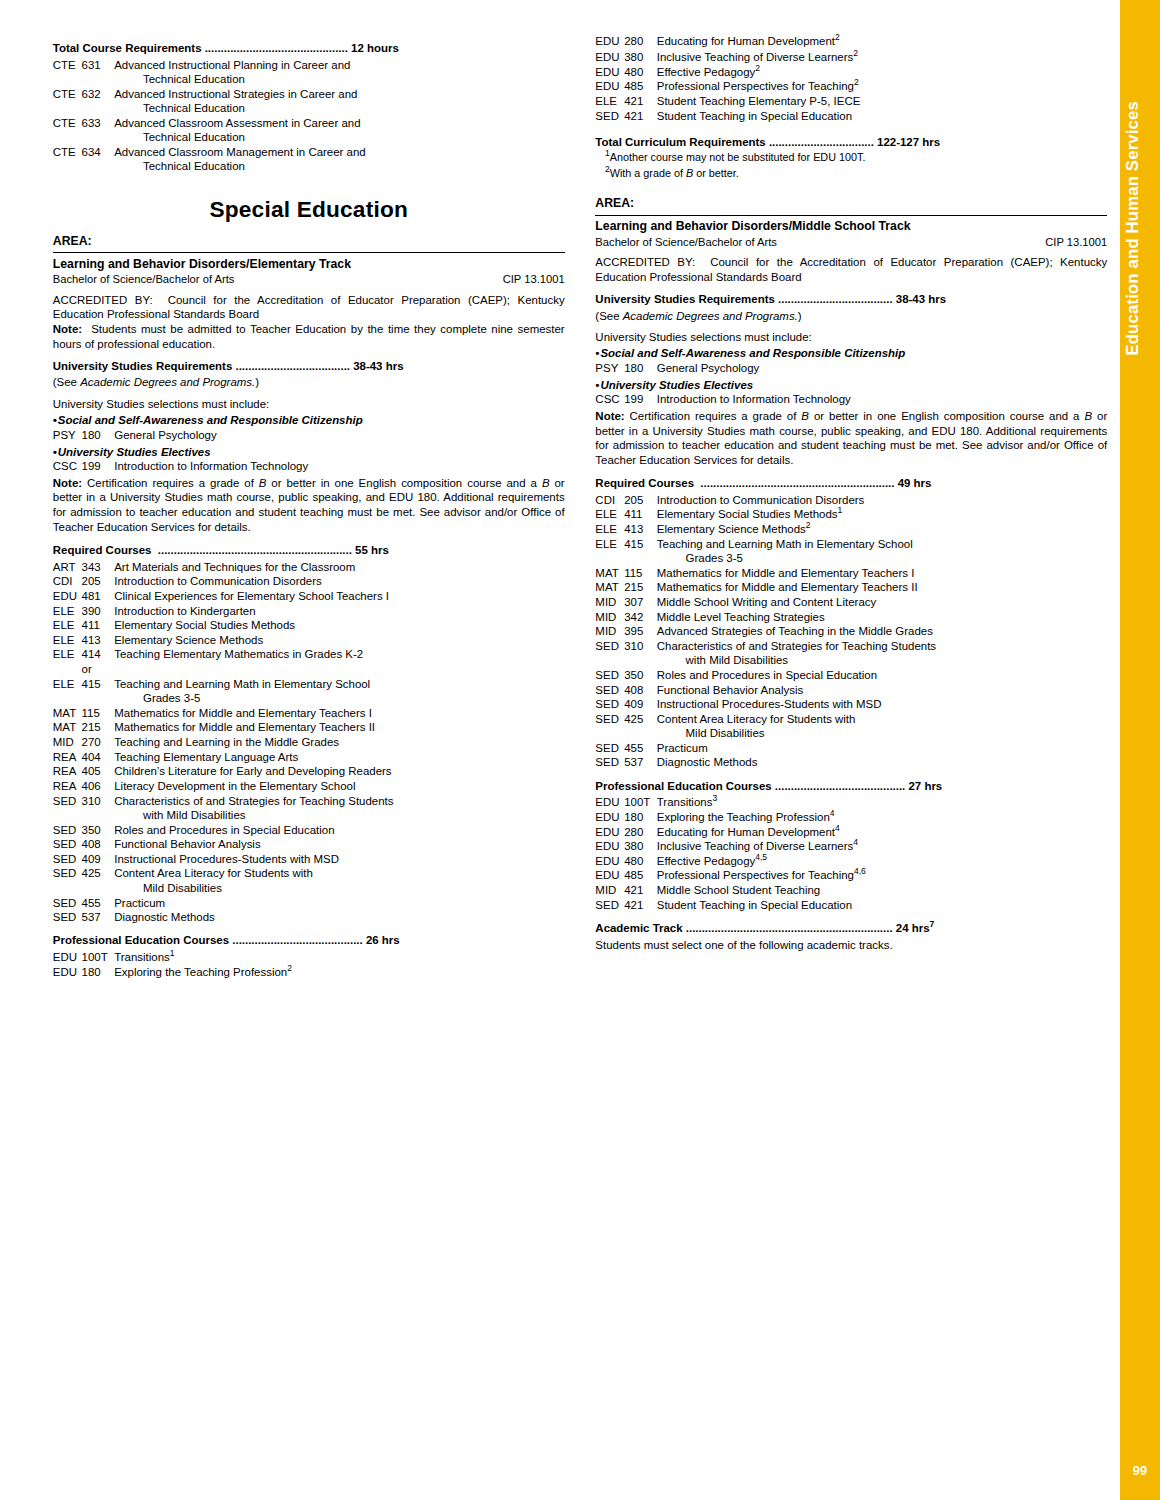Education and Human Services
99
Total Course Requirements ............................................. 12 hours
| CTE | 631 | Advanced Instructional Planning in Career and Technical Education |
| CTE | 632 | Advanced Instructional Strategies in Career and Technical Education |
| CTE | 633 | Advanced Classroom Assessment in Career and Technical Education |
| CTE | 634 | Advanced Classroom Management in Career and Technical Education |
Special Education
AREA:
Learning and Behavior Disorders/Elementary Track
Bachelor of Science/Bachelor of Arts CIP 13.1001
ACCREDITED BY: Council for the Accreditation of Educator Preparation (CAEP); Kentucky Education Professional Standards Board
Note: Students must be admitted to Teacher Education by the time they complete nine semester hours of professional education.
University Studies Requirements .................................... 38-43 hrs
(See Academic Degrees and Programs.)
University Studies selections must include:
Social and Self-Awareness and Responsible Citizenship
| PSY | 180 | General Psychology |
University Studies Electives
| CSC | 199 | Introduction to Information Technology |
Note: Certification requires a grade of B or better in one English composition course and a B or better in a University Studies math course, public speaking, and EDU 180. Additional requirements for admission to teacher education and student teaching must be met. See advisor and/or Office of Teacher Education Services for details.
Required Courses ............................................................. 55 hrs
| ART | 343 | Art Materials and Techniques for the Classroom |
| CDI | 205 | Introduction to Communication Disorders |
| EDU | 481 | Clinical Experiences for Elementary School Teachers I |
| ELE | 390 | Introduction to Kindergarten |
| ELE | 411 | Elementary Social Studies Methods |
| ELE | 413 | Elementary Science Methods |
| ELE | 414 | Teaching Elementary Mathematics in Grades K-2 |
| | or | |
| ELE | 415 | Teaching and Learning Math in Elementary School Grades 3-5 |
| MAT | 115 | Mathematics for Middle and Elementary Teachers I |
| MAT | 215 | Mathematics for Middle and Elementary Teachers II |
| MID | 270 | Teaching and Learning in the Middle Grades |
| REA | 404 | Teaching Elementary Language Arts |
| REA | 405 | Children’s Literature for Early and Developing Readers |
| REA | 406 | Literacy Development in the Elementary School |
| SED | 310 | Characteristics of and Strategies for Teaching Students with Mild Disabilities |
| SED | 350 | Roles and Procedures in Special Education |
| SED | 408 | Functional Behavior Analysis |
| SED | 409 | Instructional Procedures-Students with MSD |
| SED | 425 | Content Area Literacy for Students with Mild Disabilities |
| SED | 455 | Practicum |
| SED | 537 | Diagnostic Methods |
Professional Education Courses ......................................... 26 hrs
| EDU | 100T | Transitions 1 |
| EDU | 180 | Exploring the Teaching Profession 2 |
| EDU | 280 | Educating for Human Development 2 |
| EDU | 380 | Inclusive Teaching of Diverse Learners 2 |
| EDU | 480 | Effective Pedagogy 2 |
| EDU | 485 | Professional Perspectives for Teaching 2 |
| ELE | 421 | Student Teaching Elementary P-5, IECE |
| SED | 421 | Student Teaching in Special Education |
Total Curriculum Requirements ................................. 122-127 hrs
1Another course may not be substituted for EDU 100T.
2With a grade of B or better.
AREA:
Learning and Behavior Disorders/Middle School Track
Bachelor of Science/Bachelor of Arts CIP 13.1001
ACCREDITED BY: Council for the Accreditation of Educator Preparation (CAEP); Kentucky Education Professional Standards Board
University Studies Requirements .................................... 38-43 hrs
(See Academic Degrees and Programs.)
University Studies selections must include:
Social and Self-Awareness and Responsible Citizenship
| PSY | 180 | General Psychology |
University Studies Electives
| CSC | 199 | Introduction to Information Technology |
Note: Certification requires a grade of B or better in one English composition course and a B or better in a University Studies math course, public speaking, and EDU 180. Additional requirements for admission to teacher education and student teaching must be met. See advisor and/or Office of Teacher Education Services for details.
Required Courses ............................................................. 49 hrs
| CDI | 205 | Introduction to Communication Disorders |
| ELE | 411 | Elementary Social Studies Methods 1 |
| ELE | 413 | Elementary Science Methods 2 |
| ELE | 415 | Teaching and Learning Math in Elementary School Grades 3-5 |
| MAT | 115 | Mathematics for Middle and Elementary Teachers I |
| MAT | 215 | Mathematics for Middle and Elementary Teachers II |
| MID | 307 | Middle School Writing and Content Literacy |
| MID | 342 | Middle Level Teaching Strategies |
| MID | 395 | Advanced Strategies of Teaching in the Middle Grades |
| SED | 310 | Characteristics of and Strategies for Teaching Students with Mild Disabilities |
| SED | 350 | Roles and Procedures in Special Education |
| SED | 408 | Functional Behavior Analysis |
| SED | 409 | Instructional Procedures-Students with MSD |
| SED | 425 | Content Area Literacy for Students with Mild Disabilities |
| SED | 455 | Practicum |
| SED | 537 | Diagnostic Methods |
Professional Education Courses ......................................... 27 hrs
| EDU | 100T | Transitions 3 |
| EDU | 180 | Exploring the Teaching Profession 4 |
| EDU | 280 | Educating for Human Development 4 |
| EDU | 380 | Inclusive Teaching of Diverse Learners 4 |
| EDU | 480 | Effective Pedagogy 4,5 |
| EDU | 485 | Professional Perspectives for Teaching 4,6 |
| MID | 421 | Middle School Student Teaching |
| SED | 421 | Student Teaching in Special Education |
Academic Track ................................................................. 24 hrs7
Students must select one of the following academic tracks.